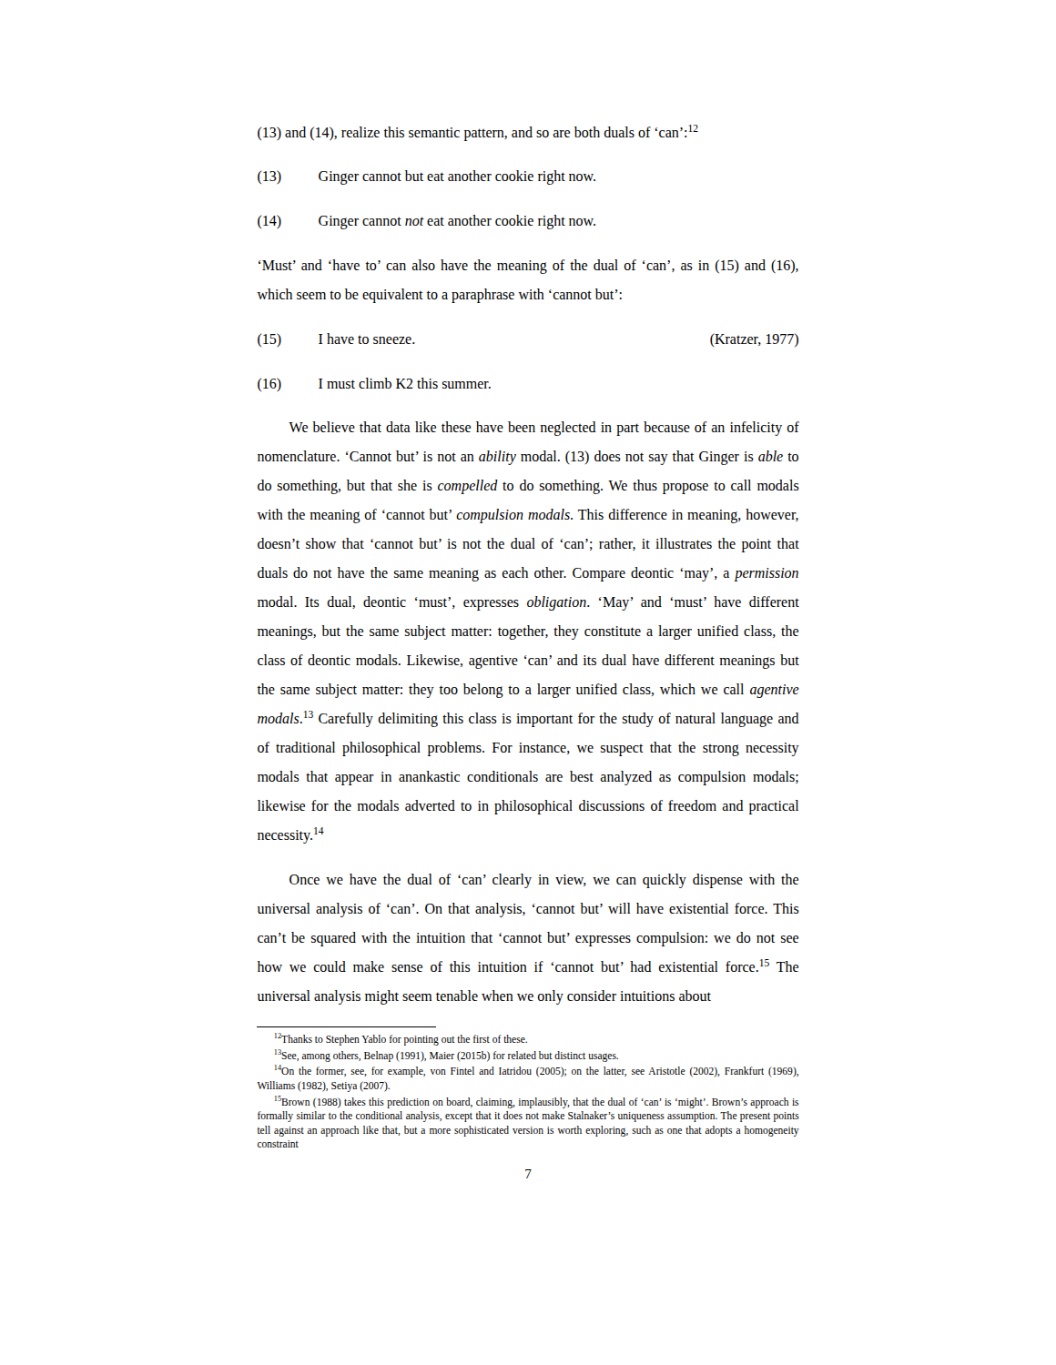(13) and (14), realize this semantic pattern, and so are both duals of ‘can’:12
(13)
Ginger cannot but eat another cookie right now.
(14)
Ginger cannot not eat another cookie right now.
‘Must’ and ‘have to’ can also have the meaning of the dual of ‘can’, as in (15) and (16), which seem to be equivalent to a paraphrase with ‘cannot but’:
(15)
I have to sneeze.
(Kratzer, 1977)
(16)
I must climb K2 this summer.
We believe that data like these have been neglected in part because of an infelicity of nomenclature. ‘Cannot but’ is not an ability modal. (13) does not say that Ginger is able to do something, but that she is compelled to do something. We thus propose to call modals with the meaning of ‘cannot but’ compulsion modals. This difference in meaning, however, doesn’t show that ‘cannot but’ is not the dual of ‘can’; rather, it illustrates the point that duals do not have the same meaning as each other. Compare deontic ‘may’, a permission modal. Its dual, deontic ‘must’, expresses obligation. ‘May’ and ‘must’ have different meanings, but the same subject matter: together, they constitute a larger unified class, the class of deontic modals. Likewise, agentive ‘can’ and its dual have different meanings but the same subject matter: they too belong to a larger unified class, which we call agentive modals.13 Carefully delimiting this class is important for the study of natural language and of traditional philosophical problems. For instance, we suspect that the strong necessity modals that appear in anankastic conditionals are best analyzed as compulsion modals; likewise for the modals adverted to in philosophical discussions of freedom and practical necessity.14
Once we have the dual of ‘can’ clearly in view, we can quickly dispense with the universal analysis of ‘can’. On that analysis, ‘cannot but’ will have existential force. This can’t be squared with the intuition that ‘cannot but’ expresses compulsion: we do not see how we could make sense of this intuition if ‘cannot but’ had existential force.15 The universal analysis might seem tenable when we only consider intuitions about
12Thanks to Stephen Yablo for pointing out the first of these.
13See, among others, Belnap (1991), Maier (2015b) for related but distinct usages.
14On the former, see, for example, von Fintel and Iatridou (2005); on the latter, see Aristotle (2002), Frankfurt (1969), Williams (1982), Setiya (2007).
15Brown (1988) takes this prediction on board, claiming, implausibly, that the dual of ‘can’ is ‘might’. Brown’s approach is formally similar to the conditional analysis, except that it does not make Stalnaker’s uniqueness assumption. The present points tell against an approach like that, but a more sophisticated version is worth exploring, such as one that adopts a homogeneity constraint
7